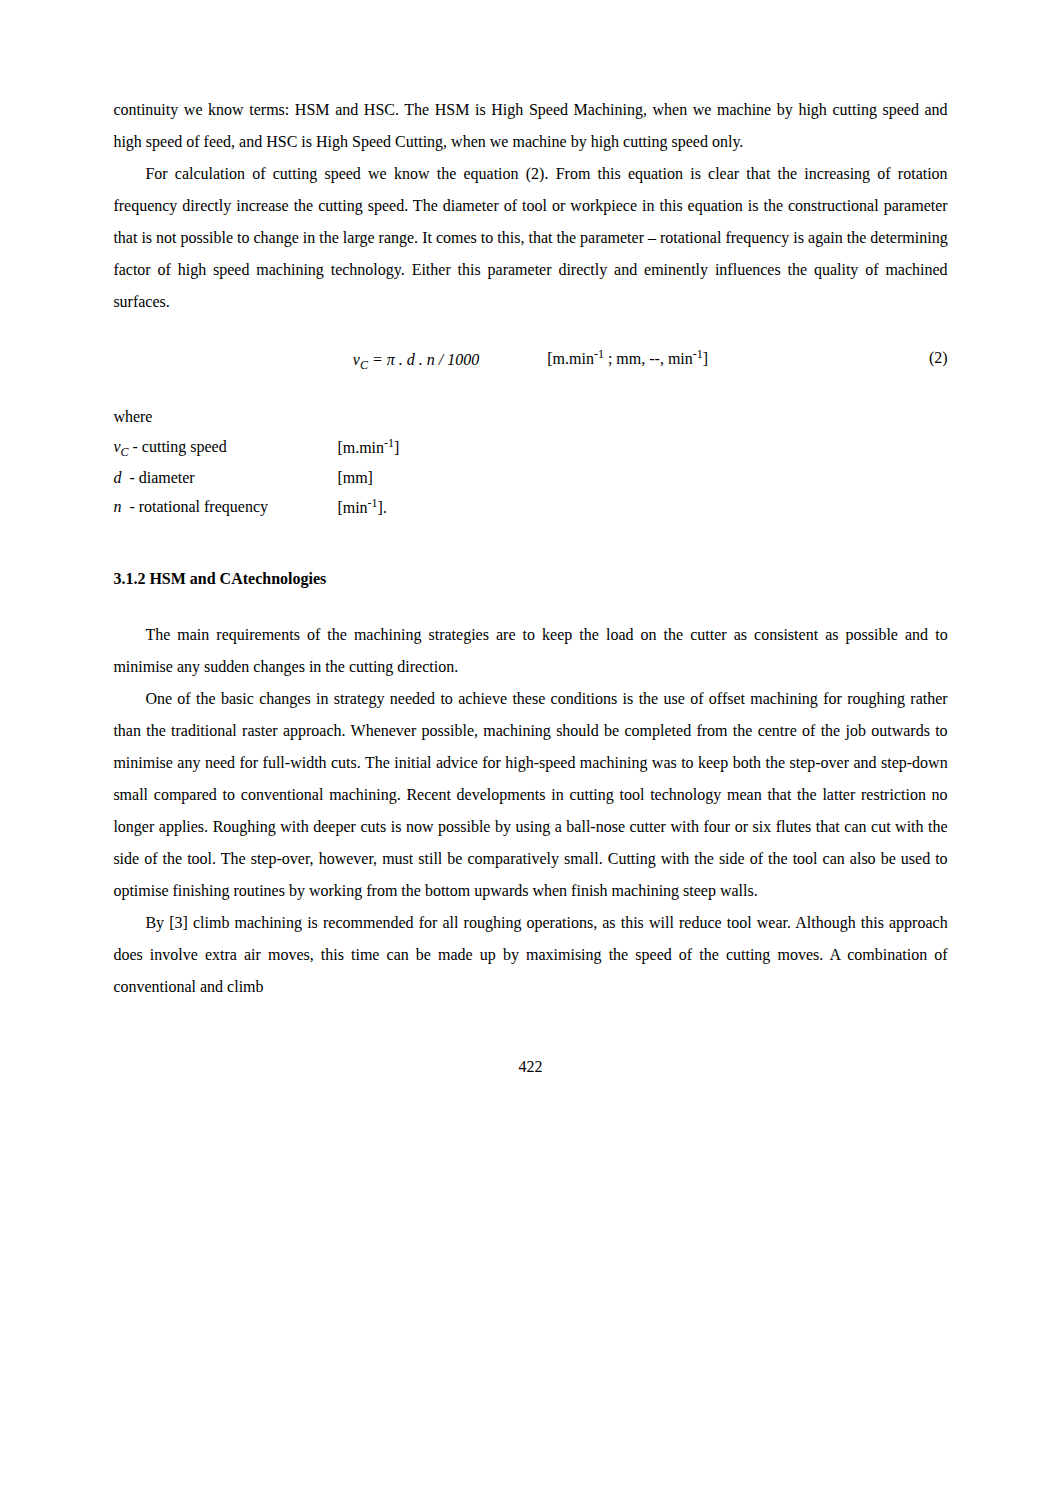continuity we know terms: HSM and HSC. The HSM is High Speed Machining, when we machine by high cutting speed and high speed of feed, and HSC is High Speed Cutting, when we machine by high cutting speed only.
For calculation of cutting speed we know the equation (2). From this equation is clear that the increasing of rotation frequency directly increase the cutting speed. The diameter of tool or workpiece in this equation is the constructional parameter that is not possible to change in the large range. It comes to this, that the parameter – rotational frequency is again the determining factor of high speed machining technology. Either this parameter directly and eminently influences the quality of machined surfaces.
vC = π . d . n / 1000 [m.min-1 ; mm, --, min-1] (2)
where
vC - cutting speed[m.min-1]
d - diameter[mm]
n - rotational frequency[min-1].
3.1.2 HSM and CAtechnologies
The main requirements of the machining strategies are to keep the load on the cutter as consistent as possible and to minimise any sudden changes in the cutting direction.
One of the basic changes in strategy needed to achieve these conditions is the use of offset machining for roughing rather than the traditional raster approach. Whenever possible, machining should be completed from the centre of the job outwards to minimise any need for full-width cuts. The initial advice for high-speed machining was to keep both the step-over and step-down small compared to conventional machining. Recent developments in cutting tool technology mean that the latter restriction no longer applies. Roughing with deeper cuts is now possible by using a ball-nose cutter with four or six flutes that can cut with the side of the tool. The step-over, however, must still be comparatively small. Cutting with the side of the tool can also be used to optimise finishing routines by working from the bottom upwards when finish machining steep walls.
By [3] climb machining is recommended for all roughing operations, as this will reduce tool wear. Although this approach does involve extra air moves, this time can be made up by maximising the speed of the cutting moves. A combination of conventional and climb
422